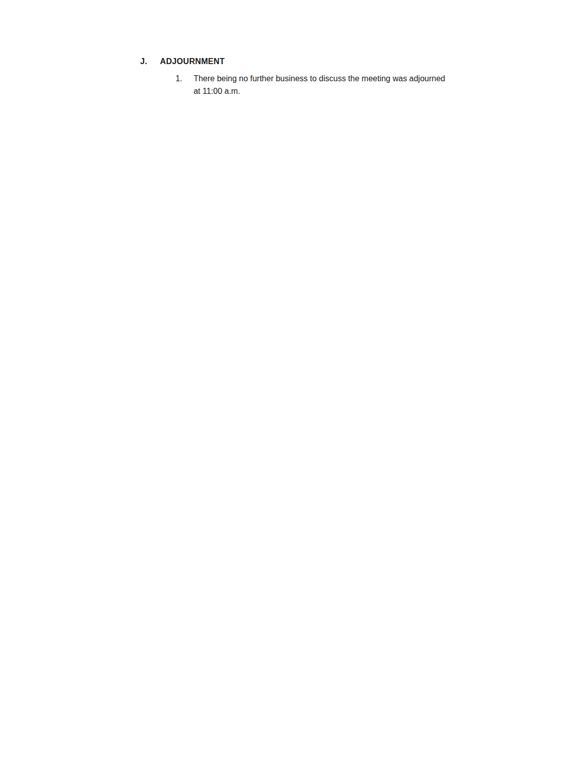J. ADJOURNMENT
1. There being no further business to discuss the meeting was adjourned at 11:00 a.m.